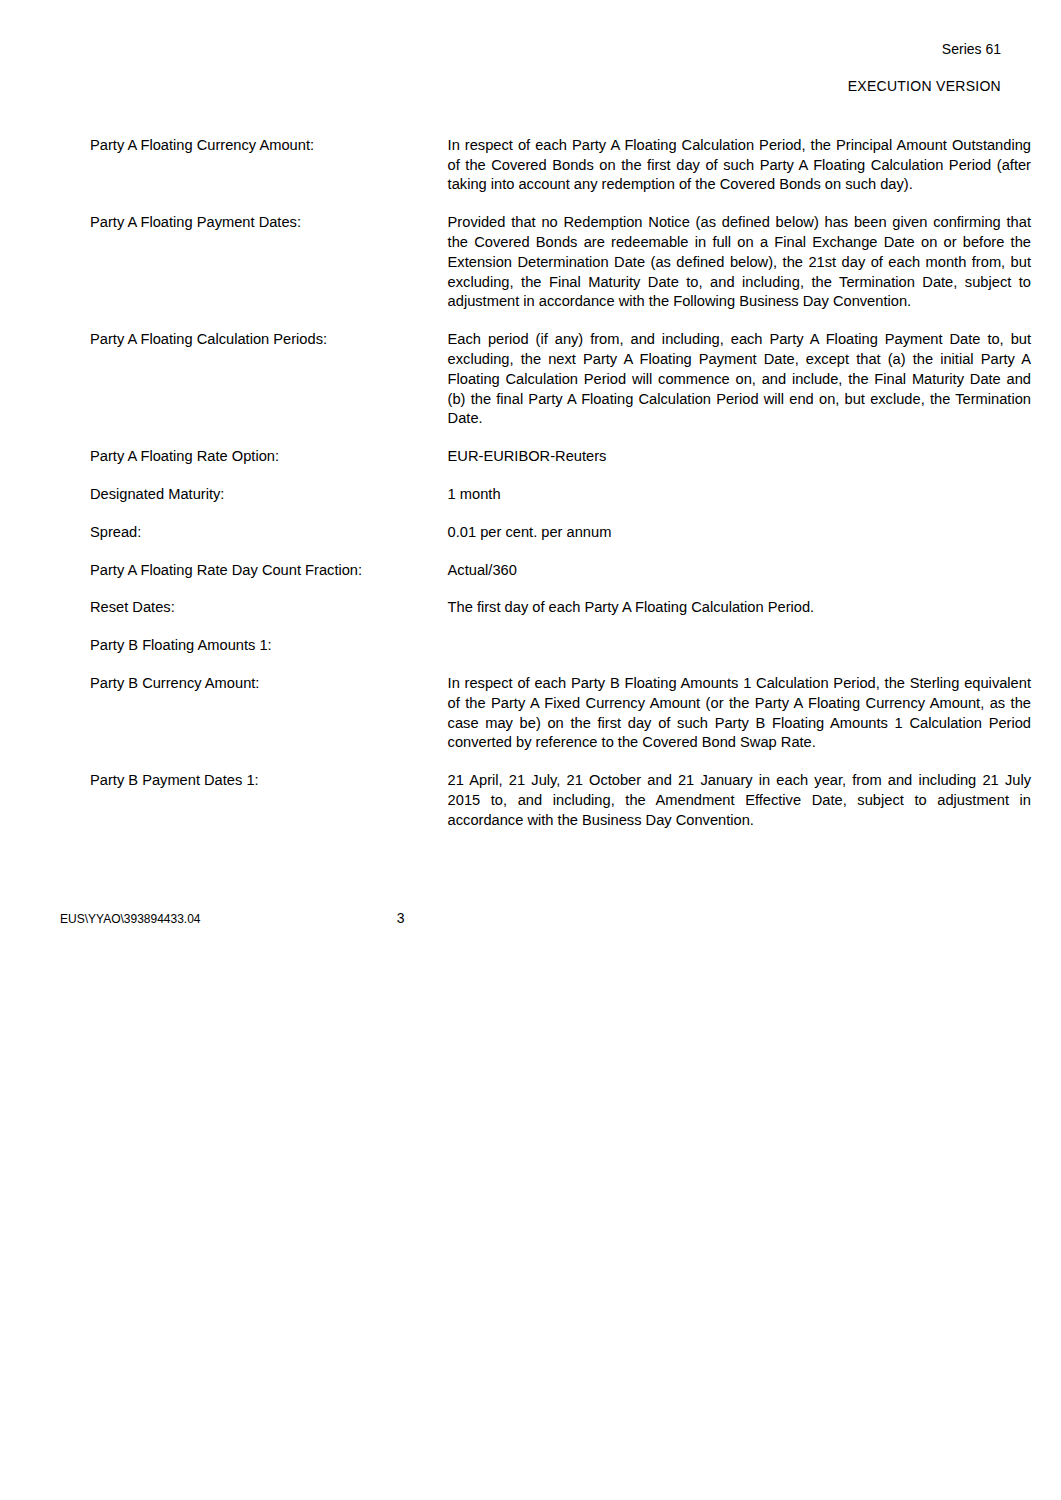Series 61
EXECUTION VERSION
| Party A Floating Currency Amount: | In respect of each Party A Floating Calculation Period, the Principal Amount Outstanding of the Covered Bonds on the first day of such Party A Floating Calculation Period (after taking into account any redemption of the Covered Bonds on such day). |
| Party A Floating Payment Dates: | Provided that no Redemption Notice (as defined below) has been given confirming that the Covered Bonds are redeemable in full on a Final Exchange Date on or before the Extension Determination Date (as defined below), the 21st day of each month from, but excluding, the Final Maturity Date to, and including, the Termination Date, subject to adjustment in accordance with the Following Business Day Convention. |
| Party A Floating Calculation Periods: | Each period (if any) from, and including, each Party A Floating Payment Date to, but excluding, the next Party A Floating Payment Date, except that (a) the initial Party A Floating Calculation Period will commence on, and include, the Final Maturity Date and (b) the final Party A Floating Calculation Period will end on, but exclude, the Termination Date. |
| Party A Floating Rate Option: | EUR-EURIBOR-Reuters |
| Designated Maturity: | 1 month |
| Spread: | 0.01 per cent. per annum |
| Party A Floating Rate Day Count Fraction: | Actual/360 |
| Reset Dates: | The first day of each Party A Floating Calculation Period. |
| Party B Floating Amounts 1: |
| Party B Currency Amount: | In respect of each Party B Floating Amounts 1 Calculation Period, the Sterling equivalent of the Party A Fixed Currency Amount (or the Party A Floating Currency Amount, as the case may be) on the first day of such Party B Floating Amounts 1 Calculation Period converted by reference to the Covered Bond Swap Rate. |
| Party B Payment Dates 1: | 21 April, 21 July, 21 October and 21 January in each year, from and including 21 July 2015 to, and including, the Amendment Effective Date, subject to adjustment in accordance with the Business Day Convention. |
EUS\YYAO\393894433.04
3